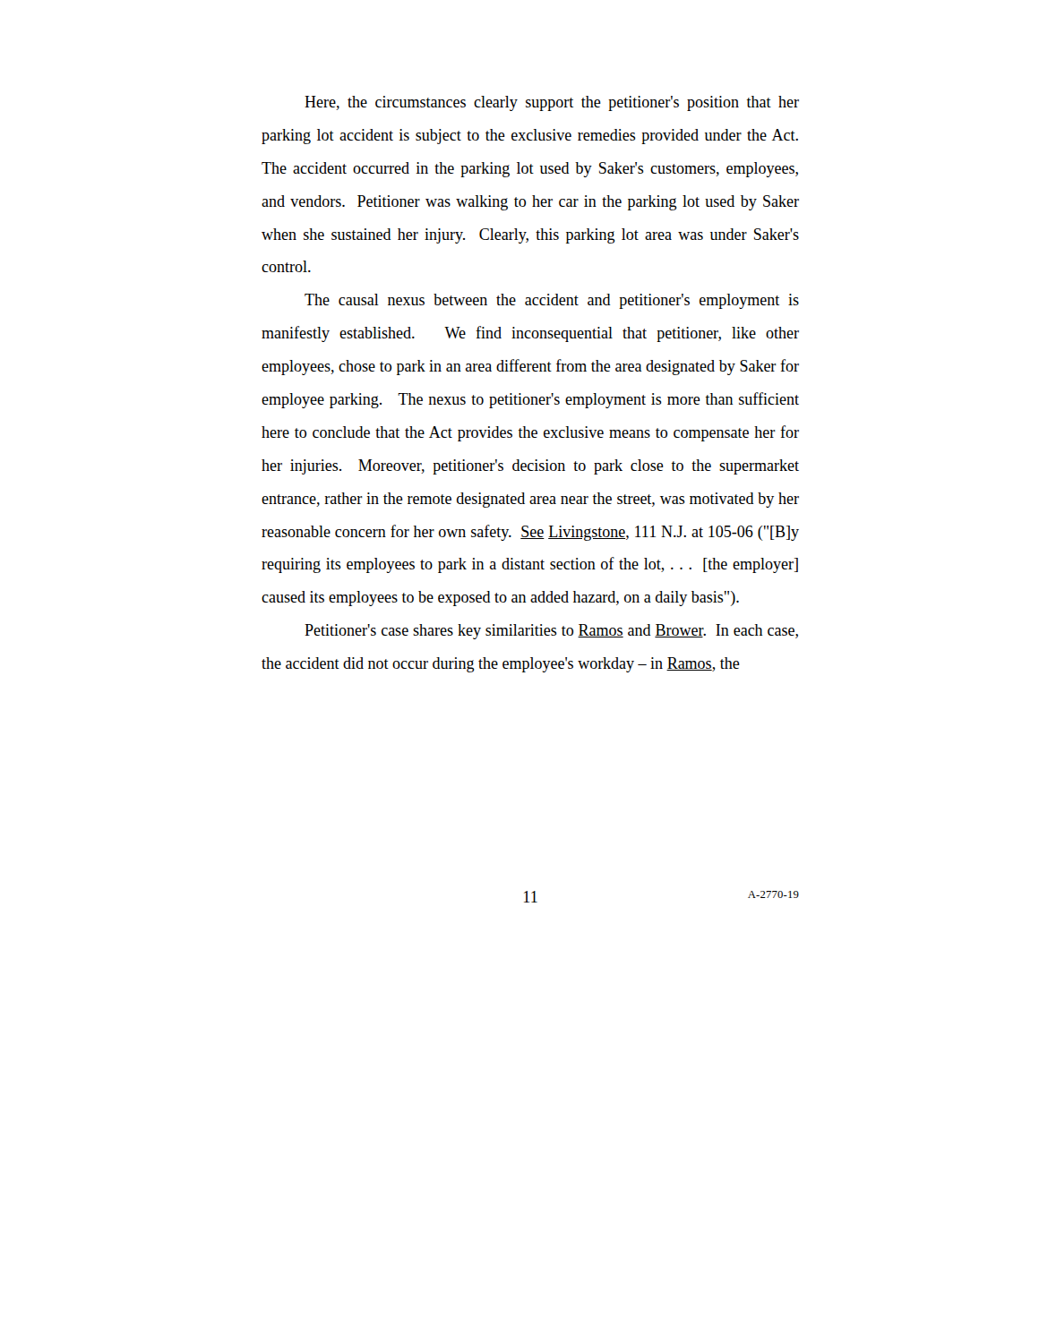Here, the circumstances clearly support the petitioner's position that her parking lot accident is subject to the exclusive remedies provided under the Act. The accident occurred in the parking lot used by Saker's customers, employees, and vendors. Petitioner was walking to her car in the parking lot used by Saker when she sustained her injury. Clearly, this parking lot area was under Saker's control.
The causal nexus between the accident and petitioner's employment is manifestly established. We find inconsequential that petitioner, like other employees, chose to park in an area different from the area designated by Saker for employee parking. The nexus to petitioner's employment is more than sufficient here to conclude that the Act provides the exclusive means to compensate her for her injuries. Moreover, petitioner's decision to park close to the supermarket entrance, rather in the remote designated area near the street, was motivated by her reasonable concern for her own safety. See Livingstone, 111 N.J. at 105-06 ("[B]y requiring its employees to park in a distant section of the lot, . . . [the employer] caused its employees to be exposed to an added hazard, on a daily basis").
Petitioner's case shares key similarities to Ramos and Brower. In each case, the accident did not occur during the employee's workday – in Ramos, the
11 A-2770-19